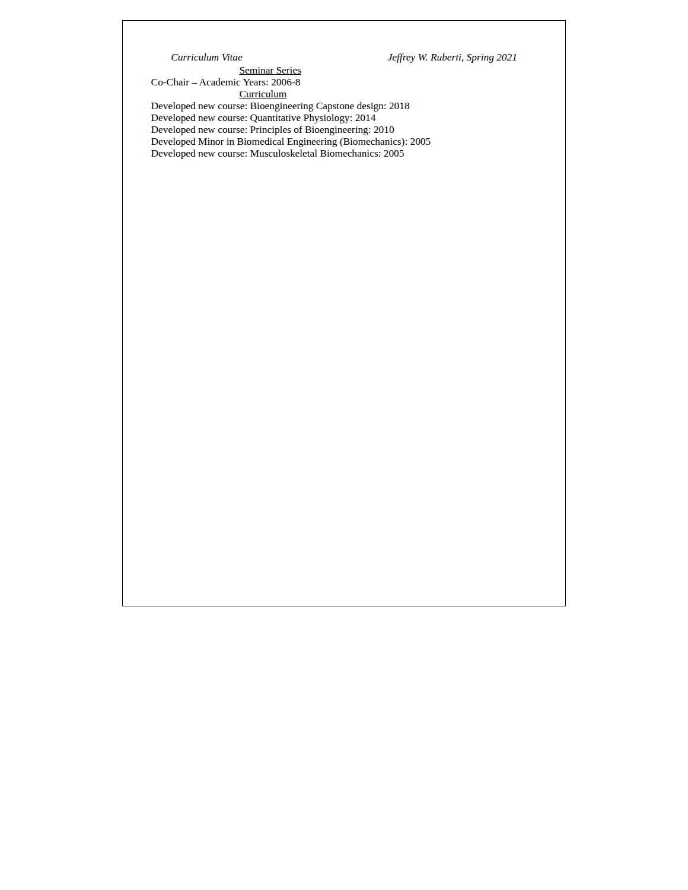Curriculum Vitae Jeffrey W. Ruberti, Spring 2021
Seminar Series
Co-Chair – Academic Years: 2006-8
Curriculum
Developed new course: Bioengineering Capstone design: 2018
Developed new course: Quantitative Physiology: 2014
Developed new course: Principles of Bioengineering: 2010
Developed Minor in Biomedical Engineering (Biomechanics): 2005
Developed new course: Musculoskeletal Biomechanics: 2005